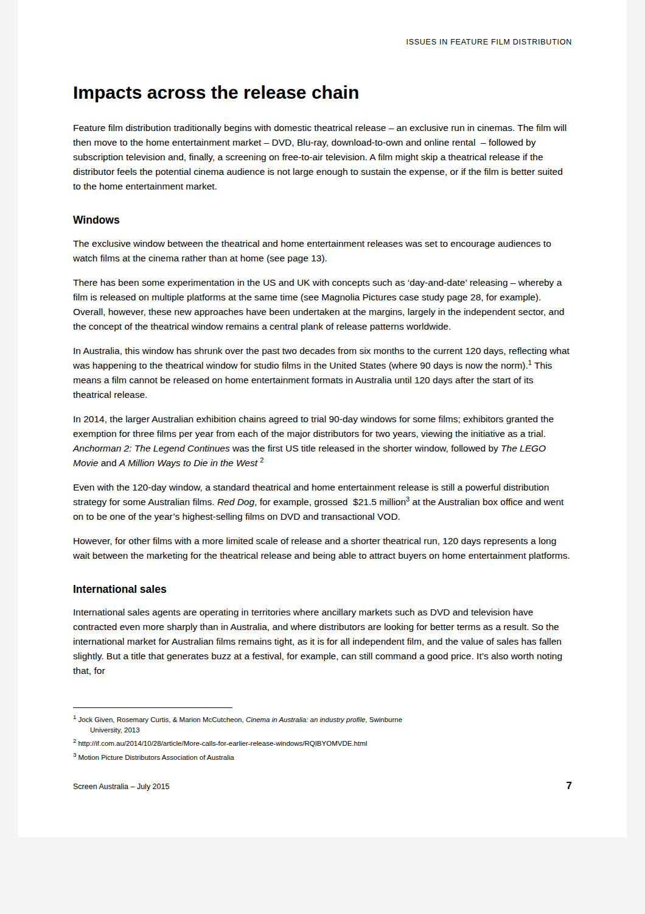ISSUES IN FEATURE FILM DISTRIBUTION
Impacts across the release chain
Feature film distribution traditionally begins with domestic theatrical release – an exclusive run in cinemas. The film will then move to the home entertainment market – DVD, Blu-ray, download-to-own and online rental – followed by subscription television and, finally, a screening on free-to-air television. A film might skip a theatrical release if the distributor feels the potential cinema audience is not large enough to sustain the expense, or if the film is better suited to the home entertainment market.
Windows
The exclusive window between the theatrical and home entertainment releases was set to encourage audiences to watch films at the cinema rather than at home (see page 13).
There has been some experimentation in the US and UK with concepts such as ‘day-and-date’ releasing – whereby a film is released on multiple platforms at the same time (see Magnolia Pictures case study page 28, for example). Overall, however, these new approaches have been undertaken at the margins, largely in the independent sector, and the concept of the theatrical window remains a central plank of release patterns worldwide.
In Australia, this window has shrunk over the past two decades from six months to the current 120 days, reflecting what was happening to the theatrical window for studio films in the United States (where 90 days is now the norm).1 This means a film cannot be released on home entertainment formats in Australia until 120 days after the start of its theatrical release.
In 2014, the larger Australian exhibition chains agreed to trial 90-day windows for some films; exhibitors granted the exemption for three films per year from each of the major distributors for two years, viewing the initiative as a trial. Anchorman 2: The Legend Continues was the first US title released in the shorter window, followed by The LEGO Movie and A Million Ways to Die in the West 2
Even with the 120-day window, a standard theatrical and home entertainment release is still a powerful distribution strategy for some Australian films. Red Dog, for example, grossed $21.5 million3 at the Australian box office and went on to be one of the year’s highest-selling films on DVD and transactional VOD.
However, for other films with a more limited scale of release and a shorter theatrical run, 120 days represents a long wait between the marketing for the theatrical release and being able to attract buyers on home entertainment platforms.
International sales
International sales agents are operating in territories where ancillary markets such as DVD and television have contracted even more sharply than in Australia, and where distributors are looking for better terms as a result. So the international market for Australian films remains tight, as it is for all independent film, and the value of sales has fallen slightly. But a title that generates buzz at a festival, for example, can still command a good price. It’s also worth noting that, for
1 Jock Given, Rosemary Curtis, & Marion McCutcheon, Cinema in Australia: an industry profile, Swinburne University, 2013
2http://if.com.au/2014/10/28/article/More-calls-for-earlier-release-windows/RQIBYOMVDE.html
3 Motion Picture Distributors Association of Australia
Screen Australia – July 2015 7